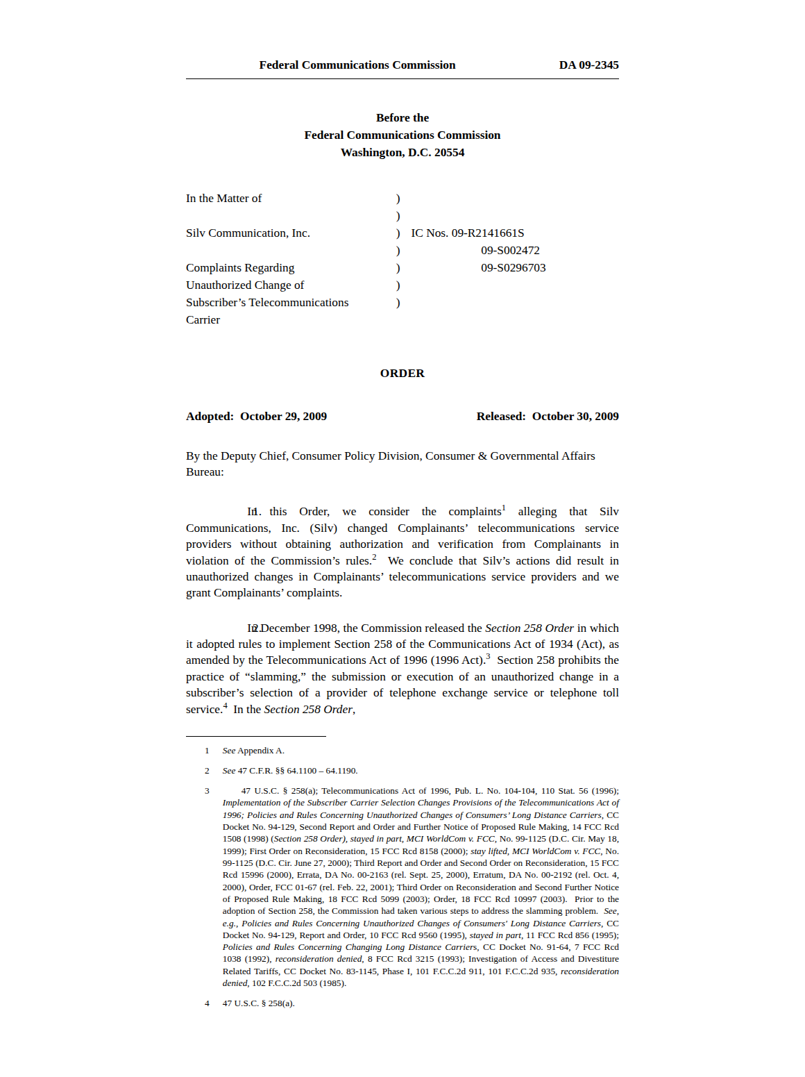Federal Communications Commission DA 09-2345
Before the
Federal Communications Commission
Washington, D.C. 20554
| In the Matter of | ) | |
| | ) | |
| Silv Communication, Inc. | ) | IC Nos. 09-R2141661S |
| | ) | 09-S002472 |
| Complaints Regarding | ) | 09-S0296703 |
| Unauthorized Change of | ) | |
| Subscriber’s Telecommunications Carrier | ) | |
ORDER
Adopted: October 29, 2009 Released: October 30, 2009
By the Deputy Chief, Consumer Policy Division, Consumer & Governmental Affairs Bureau:
1. In this Order, we consider the complaints1 alleging that Silv Communications, Inc. (Silv) changed Complainants’ telecommunications service providers without obtaining authorization and verification from Complainants in violation of the Commission’s rules.2 We conclude that Silv’s actions did result in unauthorized changes in Complainants’ telecommunications service providers and we grant Complainants’ complaints.
2. In December 1998, the Commission released the Section 258 Order in which it adopted rules to implement Section 258 of the Communications Act of 1934 (Act), as amended by the Telecommunications Act of 1996 (1996 Act).3 Section 258 prohibits the practice of “slamming,” the submission or execution of an unauthorized change in a subscriber’s selection of a provider of telephone exchange service or telephone toll service.4 In the Section 258 Order,
1
See Appendix A.
2
See 47 C.F.R. §§ 64.1100 – 64.1190.
3
47 U.S.C. § 258(a); Telecommunications Act of 1996, Pub. L. No. 104-104, 110 Stat. 56 (1996); Implementation of the Subscriber Carrier Selection Changes Provisions of the Telecommunications Act of 1996; Policies and Rules Concerning Unauthorized Changes of Consumers’ Long Distance Carriers, CC Docket No. 94-129, Second Report and Order and Further Notice of Proposed Rule Making, 14 FCC Rcd 1508 (1998) (Section 258 Order), stayed in part, MCI WorldCom v. FCC, No. 99-1125 (D.C. Cir. May 18, 1999); First Order on Reconsideration, 15 FCC Rcd 8158 (2000); stay lifted, MCI WorldCom v. FCC, No. 99-1125 (D.C. Cir. June 27, 2000); Third Report and Order and Second Order on Reconsideration, 15 FCC Rcd 15996 (2000), Errata, DA No. 00-2163 (rel. Sept. 25, 2000), Erratum, DA No. 00-2192 (rel. Oct. 4, 2000), Order, FCC 01-67 (rel. Feb. 22, 2001); Third Order on Reconsideration and Second Further Notice of Proposed Rule Making, 18 FCC Rcd 5099 (2003); Order, 18 FCC Rcd 10997 (2003). Prior to the adoption of Section 258, the Commission had taken various steps to address the slamming problem. See, e.g., Policies and Rules Concerning Unauthorized Changes of Consumers' Long Distance Carriers, CC Docket No. 94-129, Report and Order, 10 FCC Rcd 9560 (1995), stayed in part, 11 FCC Rcd 856 (1995); Policies and Rules Concerning Changing Long Distance Carriers, CC Docket No. 91-64, 7 FCC Rcd 1038 (1992), reconsideration denied, 8 FCC Rcd 3215 (1993); Investigation of Access and Divestiture Related Tariffs, CC Docket No. 83-1145, Phase I, 101 F.C.C.2d 911, 101 F.C.C.2d 935, reconsideration denied, 102 F.C.C.2d 503 (1985).
4
47 U.S.C. § 258(a).